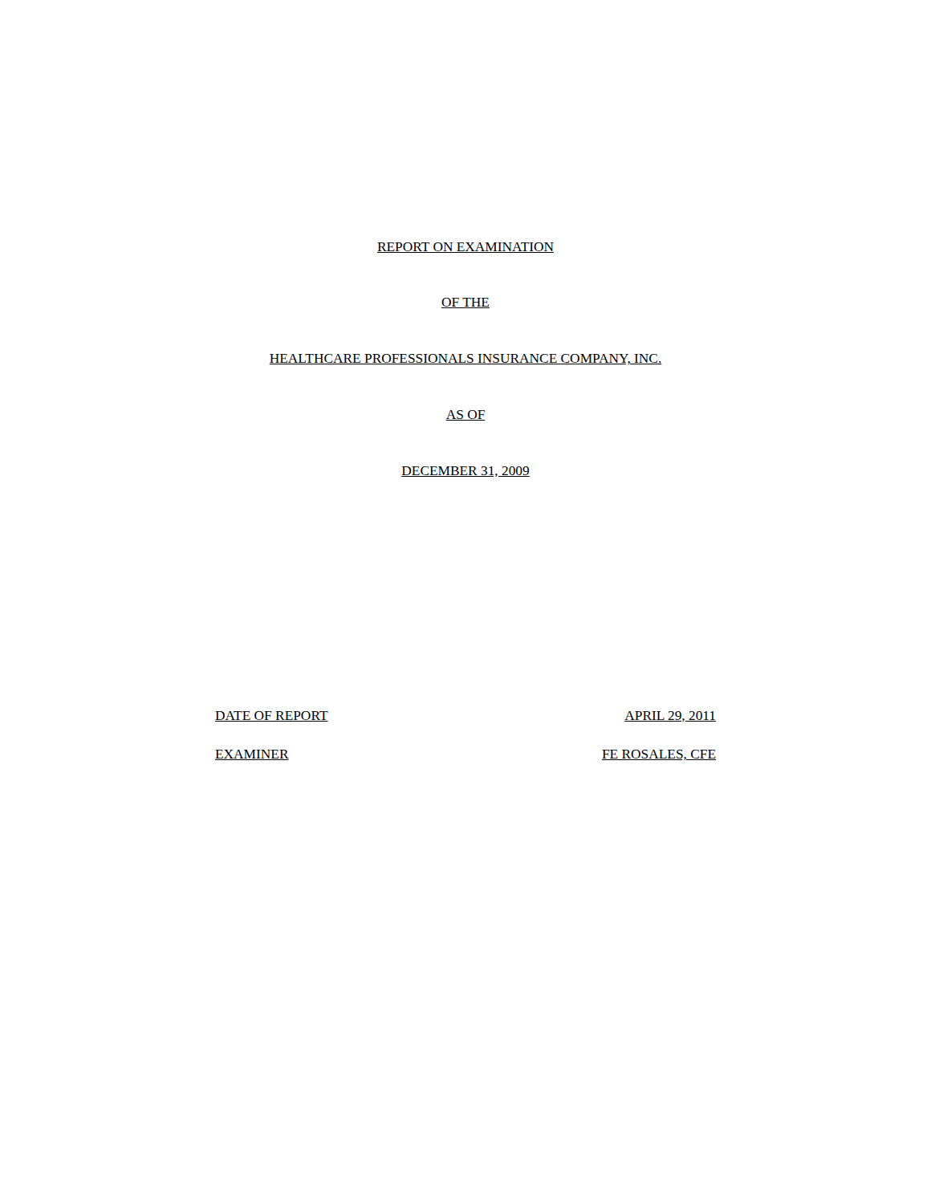REPORT ON EXAMINATION
OF THE
HEALTHCARE PROFESSIONALS INSURANCE COMPANY, INC.
AS OF
DECEMBER 31, 2009
DATE OF REPORT APRIL 29, 2011
EXAMINER FE ROSALES, CFE